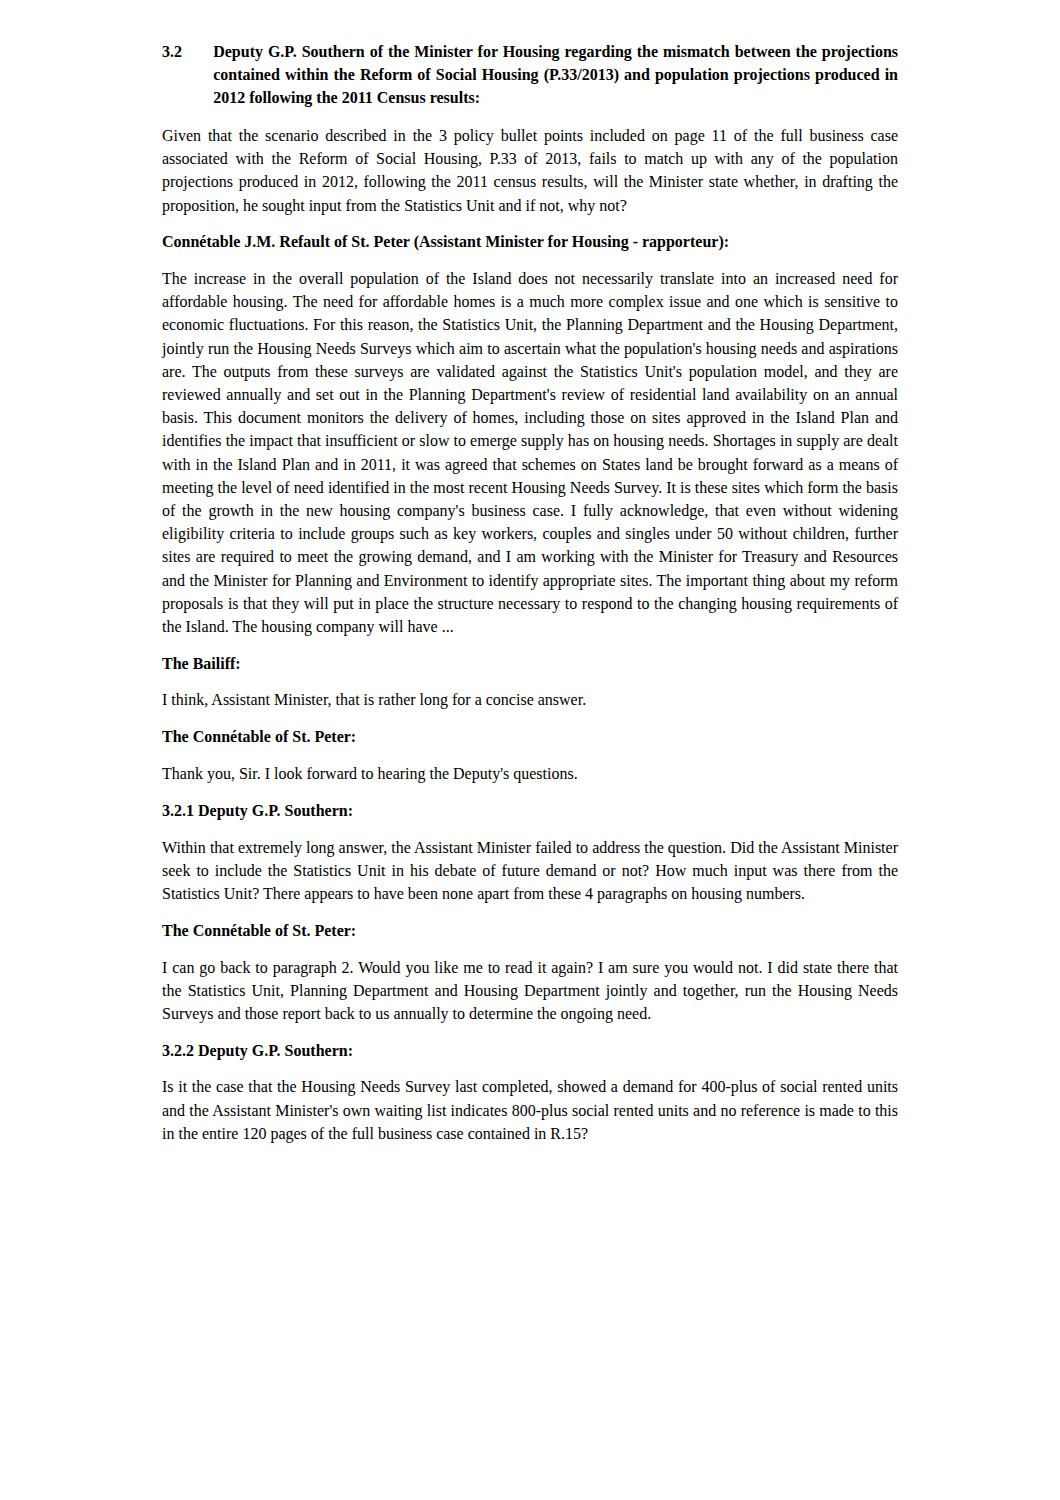3.2 Deputy G.P. Southern of the Minister for Housing regarding the mismatch between the projections contained within the Reform of Social Housing (P.33/2013) and population projections produced in 2012 following the 2011 Census results:
Given that the scenario described in the 3 policy bullet points included on page 11 of the full business case associated with the Reform of Social Housing, P.33 of 2013, fails to match up with any of the population projections produced in 2012, following the 2011 census results, will the Minister state whether, in drafting the proposition, he sought input from the Statistics Unit and if not, why not?
Connétable J.M. Refault of St. Peter (Assistant Minister for Housing - rapporteur):
The increase in the overall population of the Island does not necessarily translate into an increased need for affordable housing. The need for affordable homes is a much more complex issue and one which is sensitive to economic fluctuations. For this reason, the Statistics Unit, the Planning Department and the Housing Department, jointly run the Housing Needs Surveys which aim to ascertain what the population's housing needs and aspirations are. The outputs from these surveys are validated against the Statistics Unit's population model, and they are reviewed annually and set out in the Planning Department's review of residential land availability on an annual basis. This document monitors the delivery of homes, including those on sites approved in the Island Plan and identifies the impact that insufficient or slow to emerge supply has on housing needs. Shortages in supply are dealt with in the Island Plan and in 2011, it was agreed that schemes on States land be brought forward as a means of meeting the level of need identified in the most recent Housing Needs Survey. It is these sites which form the basis of the growth in the new housing company's business case. I fully acknowledge, that even without widening eligibility criteria to include groups such as key workers, couples and singles under 50 without children, further sites are required to meet the growing demand, and I am working with the Minister for Treasury and Resources and the Minister for Planning and Environment to identify appropriate sites. The important thing about my reform proposals is that they will put in place the structure necessary to respond to the changing housing requirements of the Island. The housing company will have ...
The Bailiff:
I think, Assistant Minister, that is rather long for a concise answer.
The Connétable of St. Peter:
Thank you, Sir. I look forward to hearing the Deputy's questions.
3.2.1 Deputy G.P. Southern:
Within that extremely long answer, the Assistant Minister failed to address the question. Did the Assistant Minister seek to include the Statistics Unit in his debate of future demand or not? How much input was there from the Statistics Unit? There appears to have been none apart from these 4 paragraphs on housing numbers.
The Connétable of St. Peter:
I can go back to paragraph 2. Would you like me to read it again? I am sure you would not. I did state there that the Statistics Unit, Planning Department and Housing Department jointly and together, run the Housing Needs Surveys and those report back to us annually to determine the ongoing need.
3.2.2 Deputy G.P. Southern:
Is it the case that the Housing Needs Survey last completed, showed a demand for 400-plus of social rented units and the Assistant Minister's own waiting list indicates 800-plus social rented units and no reference is made to this in the entire 120 pages of the full business case contained in R.15?